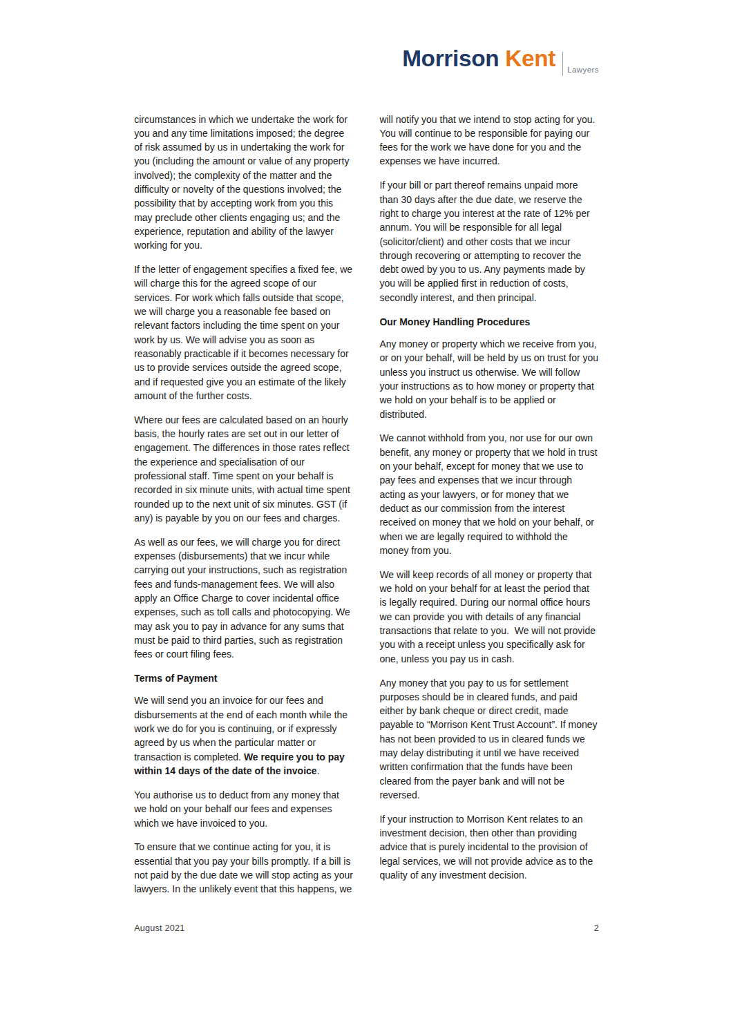Morrison Kent Lawyers
circumstances in which we undertake the work for you and any time limitations imposed; the degree of risk assumed by us in undertaking the work for you (including the amount or value of any property involved); the complexity of the matter and the difficulty or novelty of the questions involved; the possibility that by accepting work from you this may preclude other clients engaging us; and the experience, reputation and ability of the lawyer working for you.
If the letter of engagement specifies a fixed fee, we will charge this for the agreed scope of our services. For work which falls outside that scope, we will charge you a reasonable fee based on relevant factors including the time spent on your work by us. We will advise you as soon as reasonably practicable if it becomes necessary for us to provide services outside the agreed scope, and if requested give you an estimate of the likely amount of the further costs.
Where our fees are calculated based on an hourly basis, the hourly rates are set out in our letter of engagement. The differences in those rates reflect the experience and specialisation of our professional staff. Time spent on your behalf is recorded in six minute units, with actual time spent rounded up to the next unit of six minutes. GST (if any) is payable by you on our fees and charges.
As well as our fees, we will charge you for direct expenses (disbursements) that we incur while carrying out your instructions, such as registration fees and funds-management fees. We will also apply an Office Charge to cover incidental office expenses, such as toll calls and photocopying. We may ask you to pay in advance for any sums that must be paid to third parties, such as registration fees or court filing fees.
Terms of Payment
We will send you an invoice for our fees and disbursements at the end of each month while the work we do for you is continuing, or if expressly agreed by us when the particular matter or transaction is completed. We require you to pay within 14 days of the date of the invoice.
You authorise us to deduct from any money that we hold on your behalf our fees and expenses which we have invoiced to you.
To ensure that we continue acting for you, it is essential that you pay your bills promptly. If a bill is not paid by the due date we will stop acting as your lawyers. In the unlikely event that this happens, we will notify you that we intend to stop acting for you. You will continue to be responsible for paying our fees for the work we have done for you and the expenses we have incurred.
If your bill or part thereof remains unpaid more than 30 days after the due date, we reserve the right to charge you interest at the rate of 12% per annum. You will be responsible for all legal (solicitor/client) and other costs that we incur through recovering or attempting to recover the debt owed by you to us. Any payments made by you will be applied first in reduction of costs, secondly interest, and then principal.
Our Money Handling Procedures
Any money or property which we receive from you, or on your behalf, will be held by us on trust for you unless you instruct us otherwise. We will follow your instructions as to how money or property that we hold on your behalf is to be applied or distributed.
We cannot withhold from you, nor use for our own benefit, any money or property that we hold in trust on your behalf, except for money that we use to pay fees and expenses that we incur through acting as your lawyers, or for money that we deduct as our commission from the interest received on money that we hold on your behalf, or when we are legally required to withhold the money from you.
We will keep records of all money or property that we hold on your behalf for at least the period that is legally required. During our normal office hours we can provide you with details of any financial transactions that relate to you. We will not provide you with a receipt unless you specifically ask for one, unless you pay us in cash.
Any money that you pay to us for settlement purposes should be in cleared funds, and paid either by bank cheque or direct credit, made payable to “Morrison Kent Trust Account”. If money has not been provided to us in cleared funds we may delay distributing it until we have received written confirmation that the funds have been cleared from the payer bank and will not be reversed.
If your instruction to Morrison Kent relates to an investment decision, then other than providing advice that is purely incidental to the provision of legal services, we will not provide advice as to the quality of any investment decision.
August 2021 2